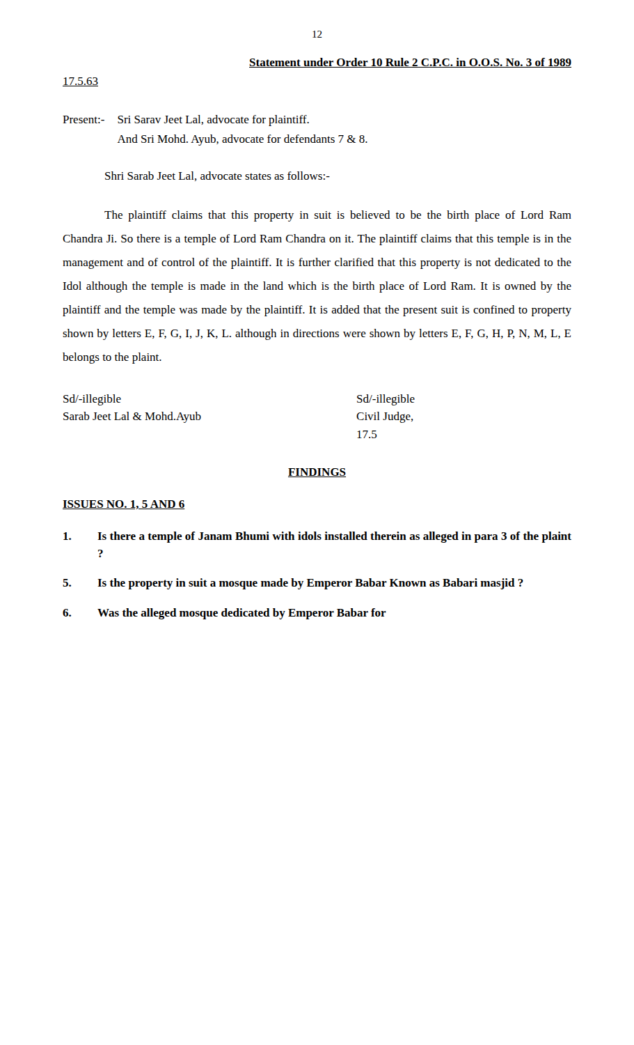12
Statement under Order 10 Rule 2 C.P.C. in O.O.S. No. 3 of 1989
17.5.63
| Present:- | Sri Sarav Jeet Lal, advocate for plaintiff. And Sri Mohd. Ayub, advocate for defendants 7 & 8. |
Shri Sarab Jeet Lal, advocate states as follows:-
The plaintiff claims that this property in suit is believed to be the birth place of Lord Ram Chandra Ji. So there is a temple of Lord Ram Chandra on it. The plaintiff claims that this temple is in the management and of control of the plaintiff. It is further clarified that this property is not dedicated to the Idol although the temple is made in the land which is the birth place of Lord Ram. It is owned by the plaintiff and the temple was made by the plaintiff. It is added that the present suit is confined to property shown by letters E, F, G, I, J, K, L. although in directions were shown by letters E, F, G, H, P, N, M, L, E belongs to the plaint.
| Sd/-illegible | Sd/-illegible |
| Sarab Jeet Lal & Mohd.Ayub | Civil Judge, |
| | 17.5 |
FINDINGS
ISSUES NO. 1, 5 AND 6
| 1. | Is there a temple of Janam Bhumi with idols installed therein as alleged in para 3 of the plaint ? |
| 5. | Is the property in suit a mosque made by Emperor Babar Known as Babari masjid ? |
| 6. | Was the alleged mosque dedicated by Emperor Babar for |